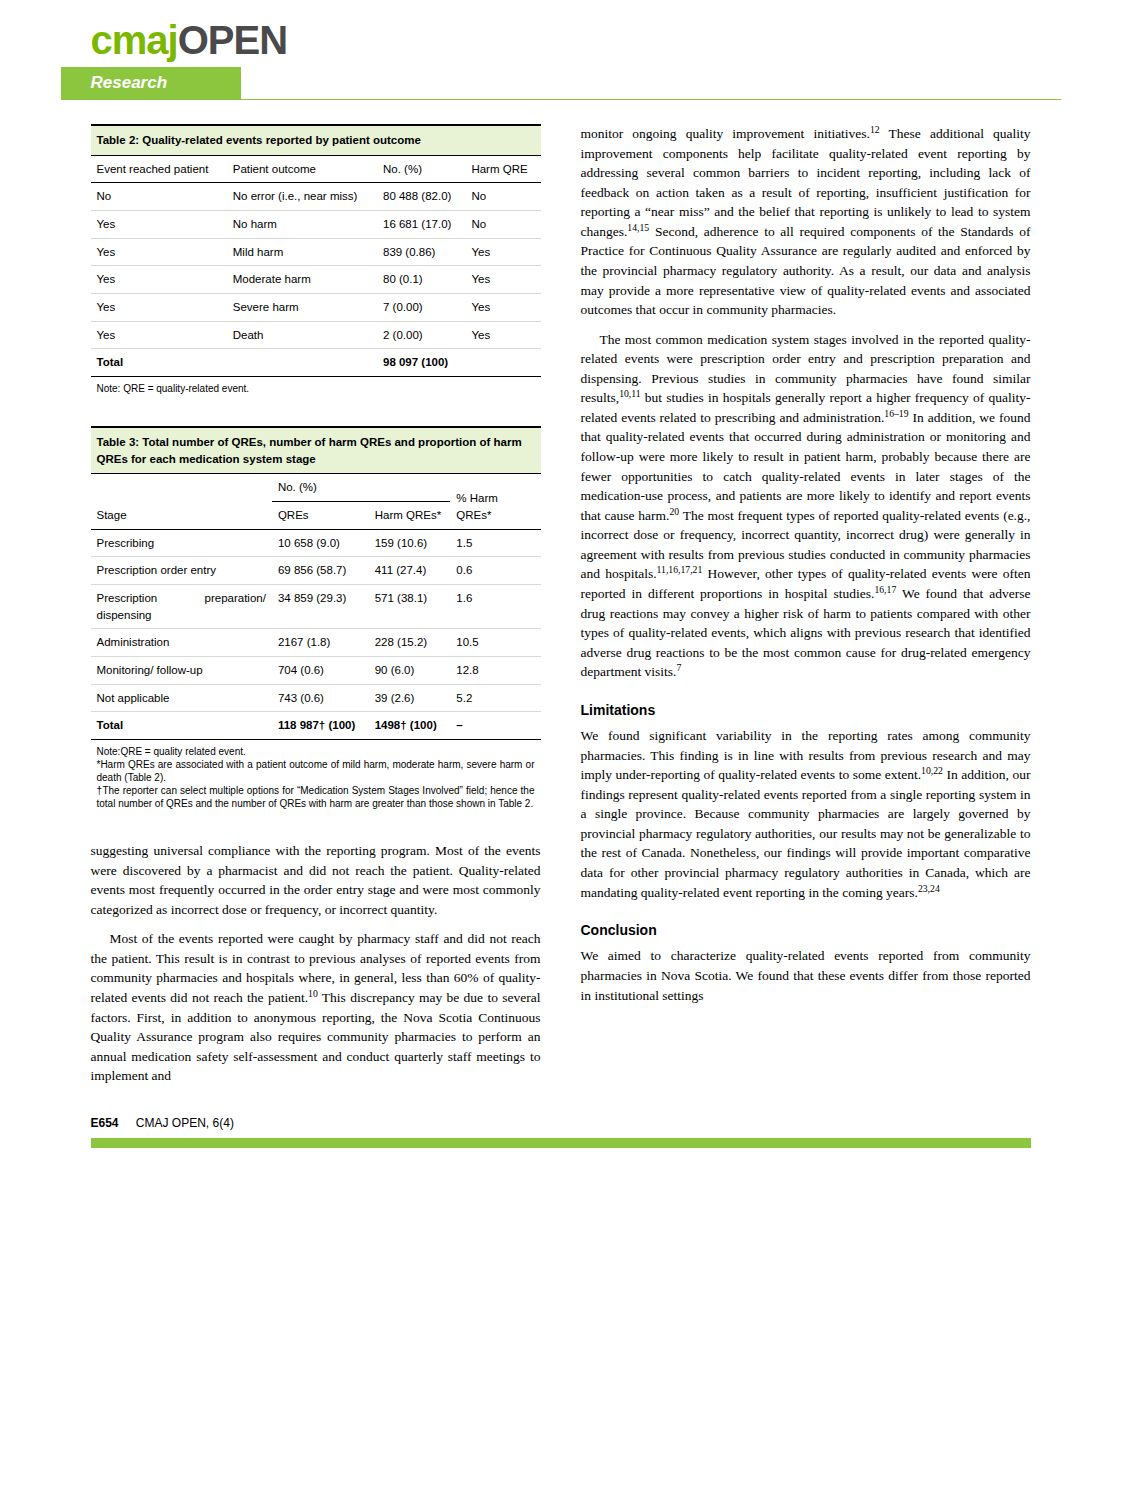cmaj OPEN
Research
Table 2: Quality-related events reported by patient outcome
| Event reached patient | Patient outcome | No. (%) | Harm QRE |
| --- | --- | --- | --- |
| No | No error (i.e., near miss) | 80 488 (82.0) | No |
| Yes | No harm | 16 681 (17.0) | No |
| Yes | Mild harm | 839 (0.86) | Yes |
| Yes | Moderate harm | 80 (0.1) | Yes |
| Yes | Severe harm | 7 (0.00) | Yes |
| Yes | Death | 2 (0.00) | Yes |
| Total | | 98 097 (100) | |
| Note: QRE = quality-related event. |
Table 3: Total number of QREs, number of harm QREs and proportion of harm QREs for each medication system stage
| Stage | No. (%) | % Harm QREs* |
| --- | --- | --- |
| QREs | Harm QREs* |
| Prescribing | 10 658 (9.0) | 159 (10.6) | 1.5 |
| Prescription order entry | 69 856 (58.7) | 411 (27.4) | 0.6 |
| Prescription preparation/ dispensing | 34 859 (29.3) | 571 (38.1) | 1.6 |
| Administration | 2167 (1.8) | 228 (15.2) | 10.5 |
| Monitoring/ follow-up | 704 (0.6) | 90 (6.0) | 12.8 |
| Not applicable | 743 (0.6) | 39 (2.6) | 5.2 |
| Total | 118 987† (100) | 1498† (100) | – |
| Note:QRE = quality related event. *Harm QREs are associated with a patient outcome of mild harm, moderate harm, severe harm or death (Table 2). †The reporter can select multiple options for “Medication System Stages Involved” field; hence the total number of QREs and the number of QREs with harm are greater than those shown in Table 2. |
suggesting universal compliance with the reporting program. Most of the events were discovered by a pharmacist and did not reach the patient. Quality-related events most frequently occurred in the order entry stage and were most commonly categorized as incorrect dose or frequency, or incorrect quantity.
Most of the events reported were caught by pharmacy staff and did not reach the patient. This result is in contrast to previous analyses of reported events from community pharmacies and hospitals where, in general, less than 60% of quality-related events did not reach the patient.10 This discrepancy may be due to several factors. First, in addition to anonymous reporting, the Nova Scotia Continuous Quality Assurance program also requires community pharmacies to perform an annual medication safety self-assessment and conduct quarterly staff meetings to implement and
monitor ongoing quality improvement initiatives.12 These additional quality improvement components help facilitate quality-related event reporting by addressing several common barriers to incident reporting, including lack of feedback on action taken as a result of reporting, insufficient justification for reporting a “near miss” and the belief that reporting is unlikely to lead to system changes.14,15 Second, adherence to all required components of the Standards of Practice for Continuous Quality Assurance are regularly audited and enforced by the provincial pharmacy regulatory authority. As a result, our data and analysis may provide a more representative view of quality-related events and associated outcomes that occur in community pharmacies.
The most common medication system stages involved in the reported quality-related events were prescription order entry and prescription preparation and dispensing. Previous studies in community pharmacies have found similar results,10,11 but studies in hospitals generally report a higher frequency of quality-related events related to prescribing and administration.16–19 In addition, we found that quality-related events that occurred during administration or monitoring and follow-up were more likely to result in patient harm, probably because there are fewer opportunities to catch quality-related events in later stages of the medication-use process, and patients are more likely to identify and report events that cause harm.20 The most frequent types of reported quality-related events (e.g., incorrect dose or frequency, incorrect quantity, incorrect drug) were generally in agreement with results from previous studies conducted in community pharmacies and hospitals.11,16,17,21 However, other types of quality-related events were often reported in different proportions in hospital studies.16,17 We found that adverse drug reactions may convey a higher risk of harm to patients compared with other types of quality-related events, which aligns with previous research that identified adverse drug reactions to be the most common cause for drug-related emergency department visits.7
Limitations
We found significant variability in the reporting rates among community pharmacies. This finding is in line with results from previous research and may imply under-reporting of quality-related events to some extent.10,22 In addition, our findings represent quality-related events reported from a single reporting system in a single province. Because community pharmacies are largely governed by provincial pharmacy regulatory authorities, our results may not be generalizable to the rest of Canada. Nonetheless, our findings will provide important comparative data for other provincial pharmacy regulatory authorities in Canada, which are mandating quality-related event reporting in the coming years.23,24
Conclusion
We aimed to characterize quality-related events reported from community pharmacies in Nova Scotia. We found that these events differ from those reported in institutional settings
E654 CMAJ OPEN, 6(4)